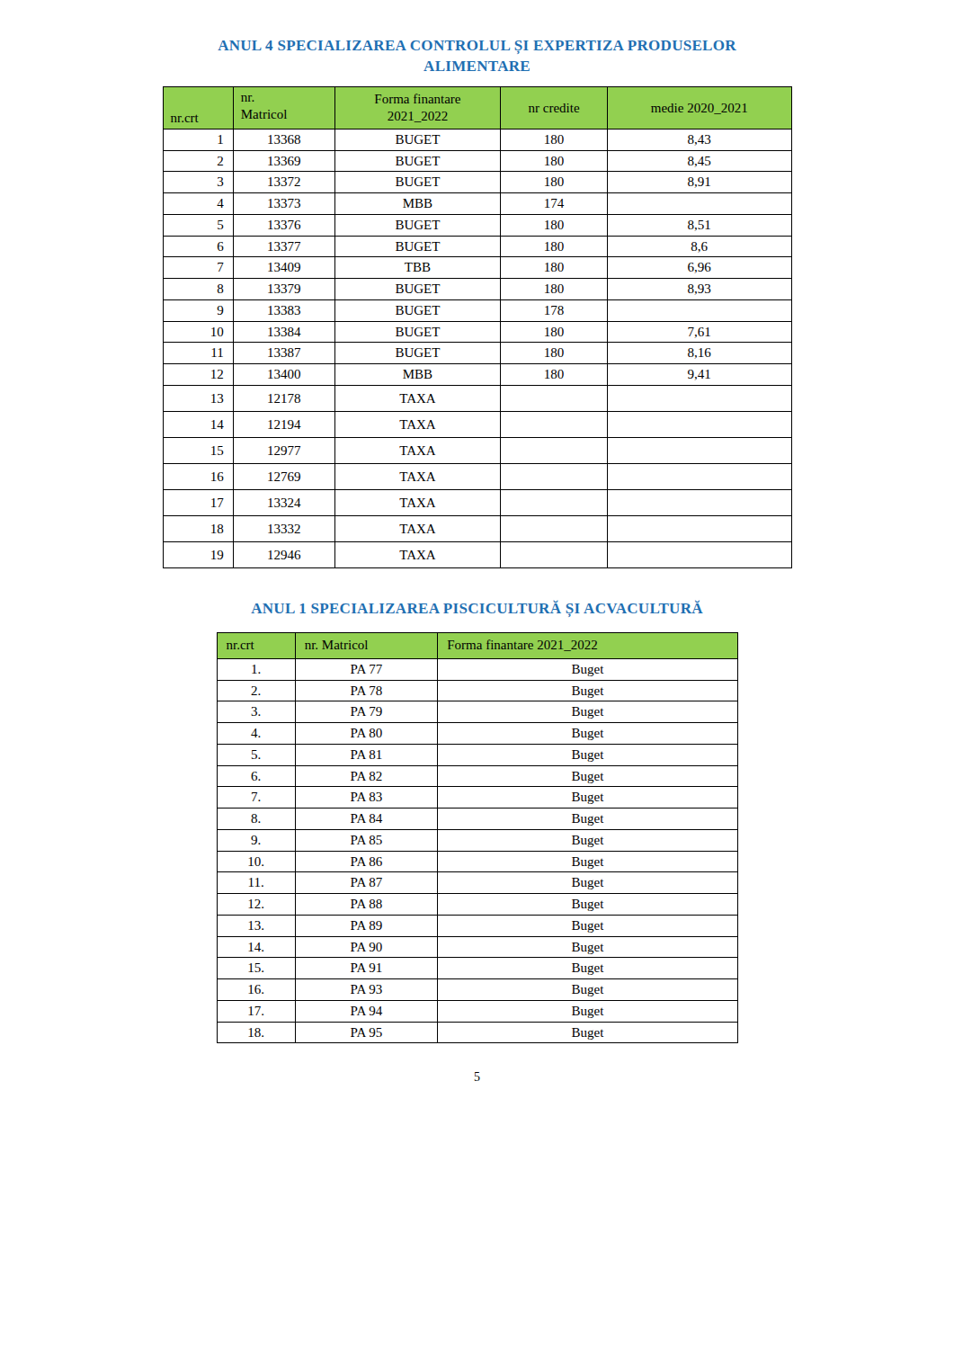ANUL 4 SPECIALIZAREA CONTROLUL ȘI EXPERTIZA PRODUSELOR
ALIMENTARE
| nr.crt | nr. Matricol | Forma finantare 2021_2022 | nr credite | medie 2020_2021 |
| --- | --- | --- | --- | --- |
| 1 | 13368 | BUGET | 180 | 8,43 |
| 2 | 13369 | BUGET | 180 | 8,45 |
| 3 | 13372 | BUGET | 180 | 8,91 |
| 4 | 13373 | MBB | 174 | |
| 5 | 13376 | BUGET | 180 | 8,51 |
| 6 | 13377 | BUGET | 180 | 8,6 |
| 7 | 13409 | TBB | 180 | 6,96 |
| 8 | 13379 | BUGET | 180 | 8,93 |
| 9 | 13383 | BUGET | 178 | |
| 10 | 13384 | BUGET | 180 | 7,61 |
| 11 | 13387 | BUGET | 180 | 8,16 |
| 12 | 13400 | MBB | 180 | 9,41 |
| 13 | 12178 | TAXA | | |
| 14 | 12194 | TAXA | | |
| 15 | 12977 | TAXA | | |
| 16 | 12769 | TAXA | | |
| 17 | 13324 | TAXA | | |
| 18 | 13332 | TAXA | | |
| 19 | 12946 | TAXA | | |
ANUL 1 SPECIALIZAREA PISCICULTURĂ ȘI ACVACULTURĂ
| nr.crt | nr. Matricol | Forma finantare 2021_2022 |
| --- | --- | --- |
| 1. | PA 77 | Buget |
| 2. | PA 78 | Buget |
| 3. | PA 79 | Buget |
| 4. | PA 80 | Buget |
| 5. | PA 81 | Buget |
| 6. | PA 82 | Buget |
| 7. | PA 83 | Buget |
| 8. | PA 84 | Buget |
| 9. | PA 85 | Buget |
| 10. | PA 86 | Buget |
| 11. | PA 87 | Buget |
| 12. | PA 88 | Buget |
| 13. | PA 89 | Buget |
| 14. | PA 90 | Buget |
| 15. | PA 91 | Buget |
| 16. | PA 93 | Buget |
| 17. | PA 94 | Buget |
| 18. | PA 95 | Buget |
5